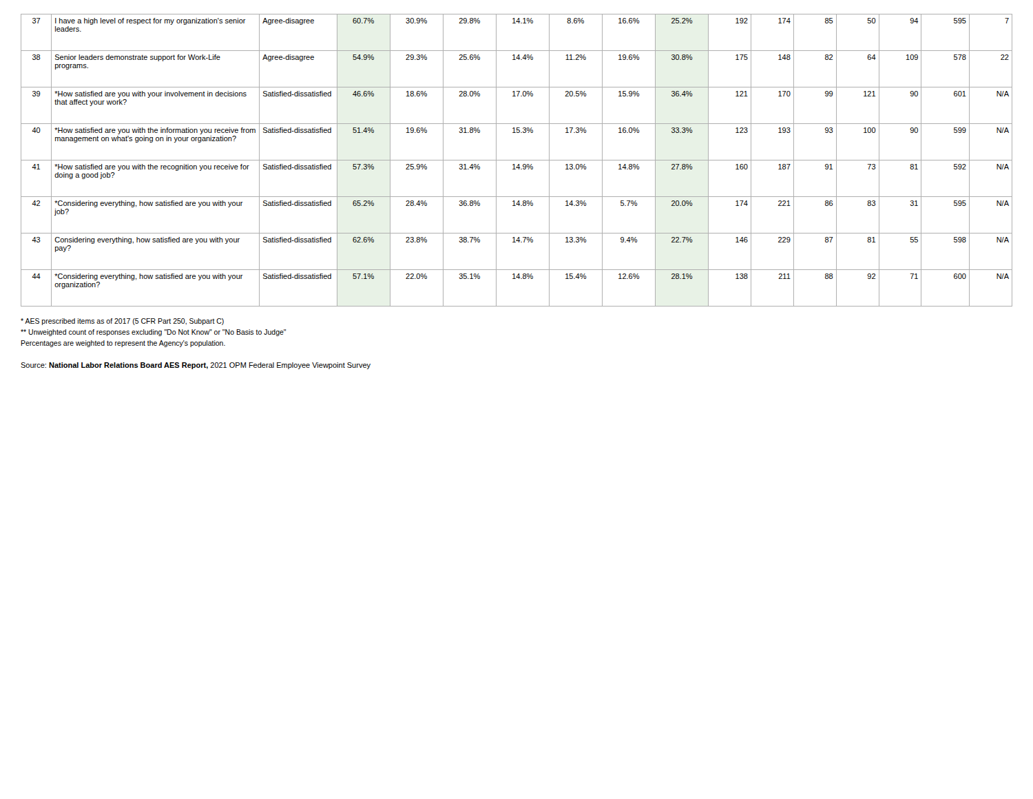| 37 | I have a high level of respect for my organization's senior leaders. | Agree-disagree | 60.7% | 30.9% | 29.8% | 14.1% | 8.6% | 16.6% | 25.2% | 192 | 174 | 85 | 50 | 94 | 595 | 7 |
| 38 | Senior leaders demonstrate support for Work-Life programs. | Agree-disagree | 54.9% | 29.3% | 25.6% | 14.4% | 11.2% | 19.6% | 30.8% | 175 | 148 | 82 | 64 | 109 | 578 | 22 |
| 39 | *How satisfied are you with your involvement in decisions that affect your work? | Satisfied-dissatisfied | 46.6% | 18.6% | 28.0% | 17.0% | 20.5% | 15.9% | 36.4% | 121 | 170 | 99 | 121 | 90 | 601 | N/A |
| 40 | *How satisfied are you with the information you receive from management on what's going on in your organization? | Satisfied-dissatisfied | 51.4% | 19.6% | 31.8% | 15.3% | 17.3% | 16.0% | 33.3% | 123 | 193 | 93 | 100 | 90 | 599 | N/A |
| 41 | *How satisfied are you with the recognition you receive for doing a good job? | Satisfied-dissatisfied | 57.3% | 25.9% | 31.4% | 14.9% | 13.0% | 14.8% | 27.8% | 160 | 187 | 91 | 73 | 81 | 592 | N/A |
| 42 | *Considering everything, how satisfied are you with your job? | Satisfied-dissatisfied | 65.2% | 28.4% | 36.8% | 14.8% | 14.3% | 5.7% | 20.0% | 174 | 221 | 86 | 83 | 31 | 595 | N/A |
| 43 | Considering everything, how satisfied are you with your pay? | Satisfied-dissatisfied | 62.6% | 23.8% | 38.7% | 14.7% | 13.3% | 9.4% | 22.7% | 146 | 229 | 87 | 81 | 55 | 598 | N/A |
| 44 | *Considering everything, how satisfied are you with your organization? | Satisfied-dissatisfied | 57.1% | 22.0% | 35.1% | 14.8% | 15.4% | 12.6% | 28.1% | 138 | 211 | 88 | 92 | 71 | 600 | N/A |
* AES prescribed items as of 2017 (5 CFR Part 250, Subpart C)
** Unweighted count of responses excluding "Do Not Know" or "No Basis to Judge"
Percentages are weighted to represent the Agency's population.
Source: National Labor Relations Board AES Report, 2021 OPM Federal Employee Viewpoint Survey